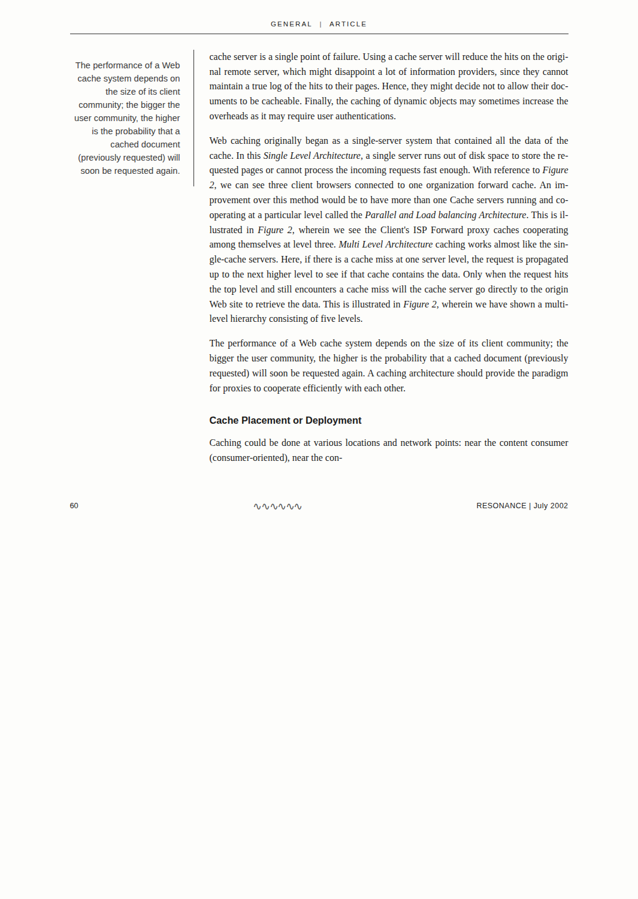GENERAL | ARTICLE
The performance of a Web cache system depends on the size of its client community; the bigger the user community, the higher is the probability that a cached document (previously requested) will soon be requested again.
cache server is a single point of failure. Using a cache server will reduce the hits on the original remote server, which might disappoint a lot of information providers, since they cannot maintain a true log of the hits to their pages. Hence, they might decide not to allow their documents to be cacheable. Finally, the caching of dynamic objects may sometimes increase the overheads as it may require user authentications.
Web caching originally began as a single-server system that contained all the data of the cache. In this Single Level Architecture, a single server runs out of disk space to store the requested pages or cannot process the incoming requests fast enough. With reference to Figure 2, we can see three client browsers connected to one organization forward cache. An improvement over this method would be to have more than one Cache servers running and cooperating at a particular level called the Parallel and Load balancing Architecture. This is illustrated in Figure 2, wherein we see the Client's ISP Forward proxy caches cooperating among themselves at level three. Multi Level Architecture caching works almost like the single-cache servers. Here, if there is a cache miss at one server level, the request is propagated up to the next higher level to see if that cache contains the data. Only when the request hits the top level and still encounters a cache miss will the cache server go directly to the origin Web site to retrieve the data. This is illustrated in Figure 2, wherein we have shown a multilevel hierarchy consisting of five levels.
The performance of a Web cache system depends on the size of its client community; the bigger the user community, the higher is the probability that a cached document (previously requested) will soon be requested again. A caching architecture should provide the paradigm for proxies to cooperate efficiently with each other.
Cache Placement or Deployment
Caching could be done at various locations and network points: near the content consumer (consumer-oriented), near the con-
60 ∿∿∿∿∿∿ RESONANCE | July 2002